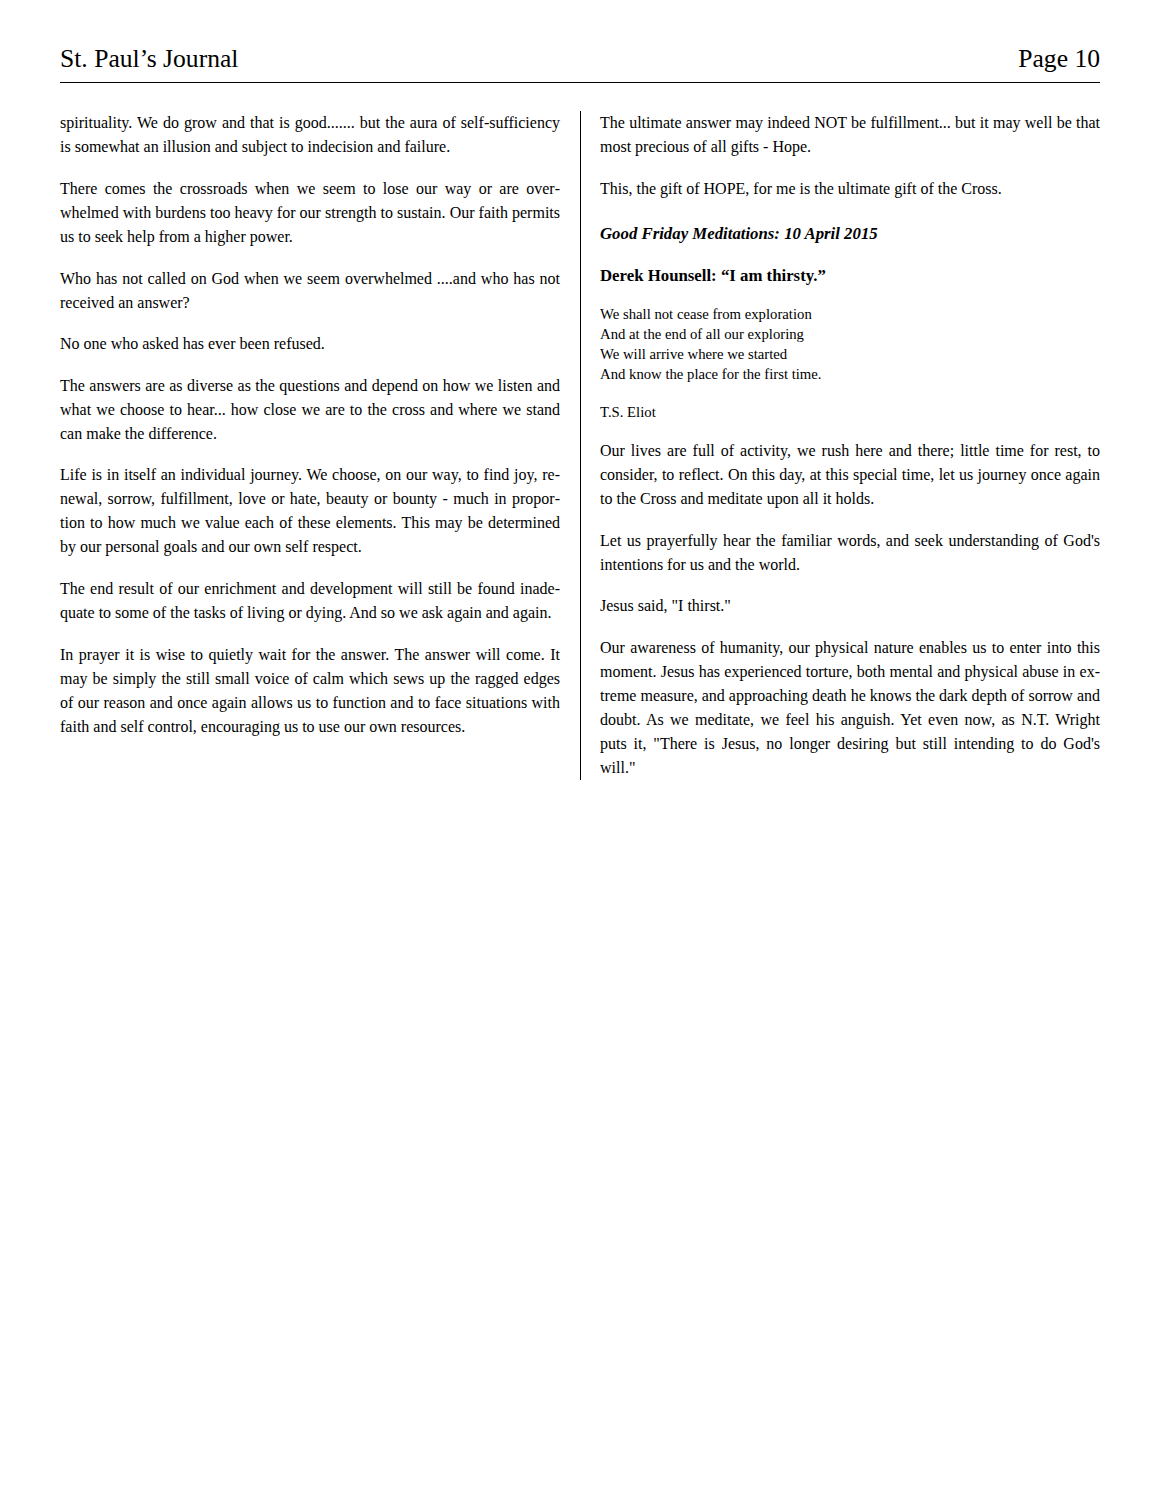St. Paul’s Journal Page 10
spirituality. We do grow and that is good....... but the aura of self-sufficiency is somewhat an illusion and subject to indecision and failure.
There comes the crossroads when we seem to lose our way or are overwhelmed with burdens too heavy for our strength to sustain. Our faith permits us to seek help from a higher power.
Who has not called on God when we seem overwhelmed ....and who has not received an answer?
No one who asked has ever been refused.
The answers are as diverse as the questions and depend on how we listen and what we choose to hear... how close we are to the cross and where we stand can make the difference.
Life is in itself an individual journey. We choose, on our way, to find joy, renewal, sorrow, fulfillment, love or hate, beauty or bounty - much in proportion to how much we value each of these elements. This may be determined by our personal goals and our own self respect.
The end result of our enrichment and development will still be found inadequate to some of the tasks of living or dying. And so we ask again and again.
In prayer it is wise to quietly wait for the answer. The answer will come. It may be simply the still small voice of calm which sews up the ragged edges of our reason and once again allows us to function and to face situations with faith and self control, encouraging us to use our own resources.
The ultimate answer may indeed NOT be fulfillment... but it may well be that most precious of all gifts - Hope.
This, the gift of HOPE, for me is the ultimate gift of the Cross.
Good Friday Meditations: 10 April 2015
Derek Hounsell: “I am thirsty.”
We shall not cease from exploration
And at the end of all our exploring
We will arrive where we started
And know the place for the first time.
T.S. Eliot
Our lives are full of activity, we rush here and there; little time for rest, to consider, to reflect. On this day, at this special time, let us journey once again to the Cross and meditate upon all it holds.
Let us prayerfully hear the familiar words, and seek understanding of God's intentions for us and the world.
Jesus said, "I thirst."
Our awareness of humanity, our physical nature enables us to enter into this moment. Jesus has experienced torture, both mental and physical abuse in extreme measure, and approaching death he knows the dark depth of sorrow and doubt. As we meditate, we feel his anguish. Yet even now, as N.T. Wright puts it, "There is Jesus, no longer desiring but still intending to do God's will."